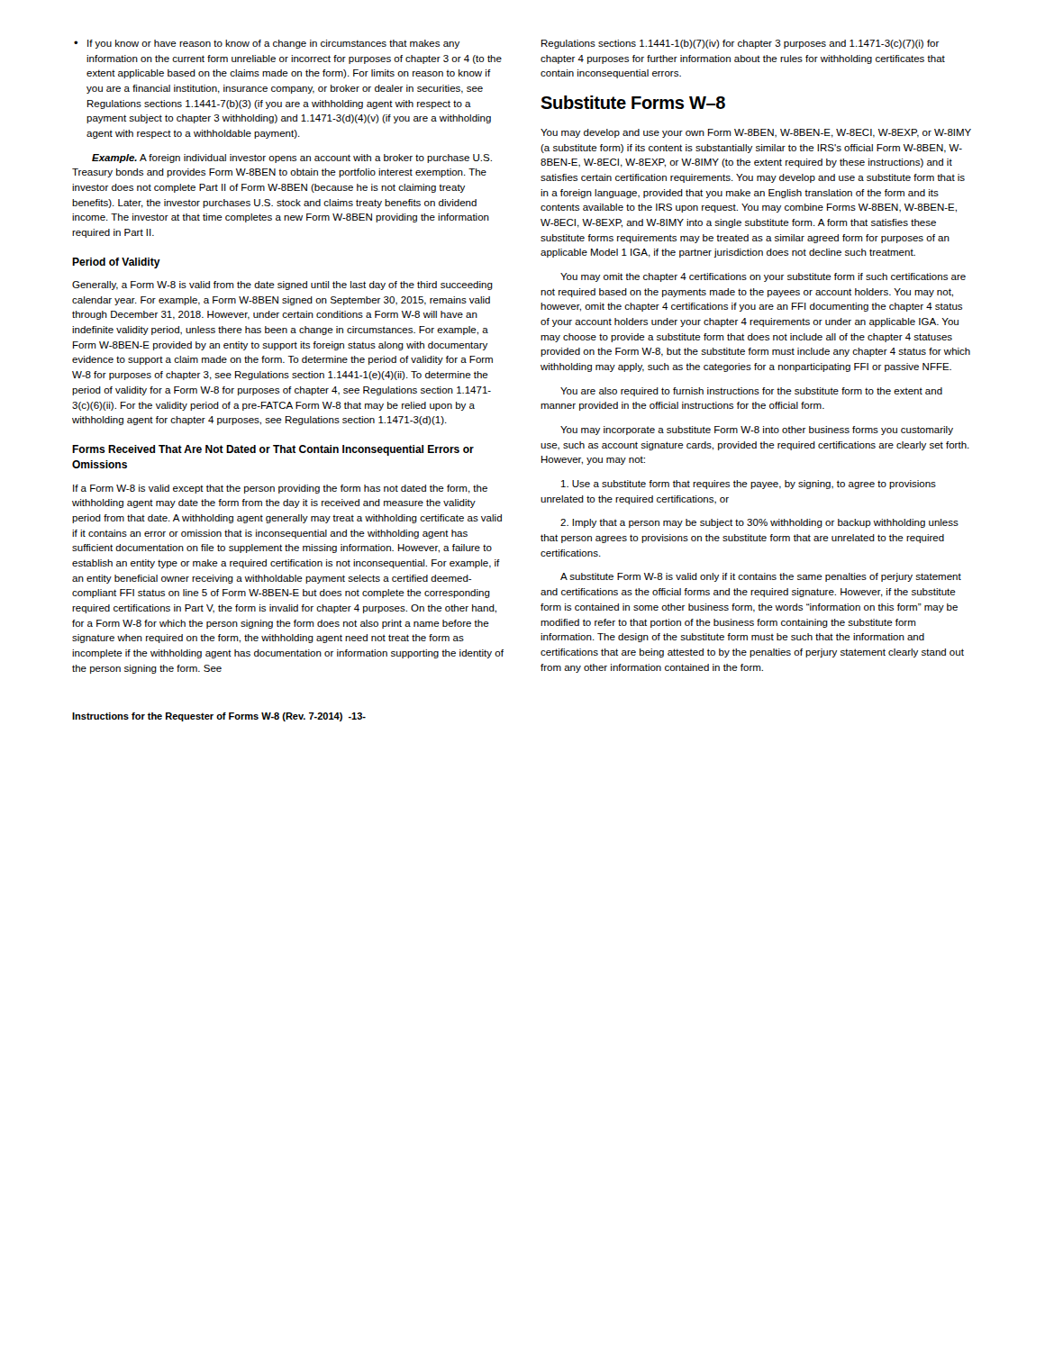If you know or have reason to know of a change in circumstances that makes any information on the current form unreliable or incorrect for purposes of chapter 3 or 4 (to the extent applicable based on the claims made on the form). For limits on reason to know if you are a financial institution, insurance company, or broker or dealer in securities, see Regulations sections 1.1441-7(b)(3) (if you are a withholding agent with respect to a payment subject to chapter 3 withholding) and 1.1471-3(d)(4)(v) (if you are a withholding agent with respect to a withholdable payment).
Example. A foreign individual investor opens an account with a broker to purchase U.S. Treasury bonds and provides Form W-8BEN to obtain the portfolio interest exemption. The investor does not complete Part II of Form W-8BEN (because he is not claiming treaty benefits). Later, the investor purchases U.S. stock and claims treaty benefits on dividend income. The investor at that time completes a new Form W-8BEN providing the information required in Part II.
Period of Validity
Generally, a Form W-8 is valid from the date signed until the last day of the third succeeding calendar year. For example, a Form W-8BEN signed on September 30, 2015, remains valid through December 31, 2018. However, under certain conditions a Form W-8 will have an indefinite validity period, unless there has been a change in circumstances. For example, a Form W-8BEN-E provided by an entity to support its foreign status along with documentary evidence to support a claim made on the form. To determine the period of validity for a Form W-8 for purposes of chapter 3, see Regulations section 1.1441-1(e)(4)(ii). To determine the period of validity for a Form W-8 for purposes of chapter 4, see Regulations section 1.1471-3(c)(6)(ii). For the validity period of a pre-FATCA Form W-8 that may be relied upon by a withholding agent for chapter 4 purposes, see Regulations section 1.1471-3(d)(1).
Forms Received That Are Not Dated or That Contain Inconsequential Errors or Omissions
If a Form W-8 is valid except that the person providing the form has not dated the form, the withholding agent may date the form from the day it is received and measure the validity period from that date. A withholding agent generally may treat a withholding certificate as valid if it contains an error or omission that is inconsequential and the withholding agent has sufficient documentation on file to supplement the missing information. However, a failure to establish an entity type or make a required certification is not inconsequential. For example, if an entity beneficial owner receiving a withholdable payment selects a certified deemed-compliant FFI status on line 5 of Form W-8BEN-E but does not complete the corresponding required certifications in Part V, the form is invalid for chapter 4 purposes. On the other hand, for a Form W-8 for which the person signing the form does not also print a name before the signature when required on the form, the withholding agent need not treat the form as incomplete if the withholding agent has documentation or information supporting the identity of the person signing the form. See
Regulations sections 1.1441-1(b)(7)(iv) for chapter 3 purposes and 1.1471-3(c)(7)(i) for chapter 4 purposes for further information about the rules for withholding certificates that contain inconsequential errors.
Substitute Forms W–8
You may develop and use your own Form W-8BEN, W-8BEN-E, W-8ECI, W-8EXP, or W-8IMY (a substitute form) if its content is substantially similar to the IRS's official Form W-8BEN, W-8BEN-E, W-8ECI, W-8EXP, or W-8IMY (to the extent required by these instructions) and it satisfies certain certification requirements. You may develop and use a substitute form that is in a foreign language, provided that you make an English translation of the form and its contents available to the IRS upon request. You may combine Forms W-8BEN, W-8BEN-E, W-8ECI, W-8EXP, and W-8IMY into a single substitute form. A form that satisfies these substitute forms requirements may be treated as a similar agreed form for purposes of an applicable Model 1 IGA, if the partner jurisdiction does not decline such treatment.
You may omit the chapter 4 certifications on your substitute form if such certifications are not required based on the payments made to the payees or account holders. You may not, however, omit the chapter 4 certifications if you are an FFI documenting the chapter 4 status of your account holders under your chapter 4 requirements or under an applicable IGA. You may choose to provide a substitute form that does not include all of the chapter 4 statuses provided on the Form W-8, but the substitute form must include any chapter 4 status for which withholding may apply, such as the categories for a nonparticipating FFI or passive NFFE.
You are also required to furnish instructions for the substitute form to the extent and manner provided in the official instructions for the official form.
You may incorporate a substitute Form W-8 into other business forms you customarily use, such as account signature cards, provided the required certifications are clearly set forth. However, you may not:
1. Use a substitute form that requires the payee, by signing, to agree to provisions unrelated to the required certifications, or
2. Imply that a person may be subject to 30% withholding or backup withholding unless that person agrees to provisions on the substitute form that are unrelated to the required certifications.
A substitute Form W-8 is valid only if it contains the same penalties of perjury statement and certifications as the official forms and the required signature. However, if the substitute form is contained in some other business form, the words “information on this form” may be modified to refer to that portion of the business form containing the substitute form information. The design of the substitute form must be such that the information and certifications that are being attested to by the penalties of perjury statement clearly stand out from any other information contained in the form.
Instructions for the Requester of Forms W-8 (Rev. 7-2014) -13-